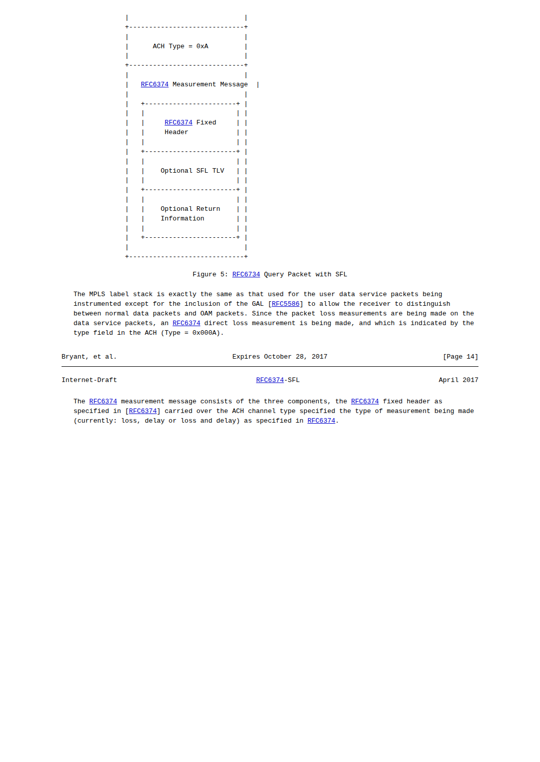|                             |
                +-----------------------------+
                |                             |
                |      ACH Type = 0xA         |
                |                             |
                +-----------------------------+
                |                             |
                |   RFC6374 Measurement Message  |
                |                             |
                |   +-----------------------+ |
                |   |                       | |
                |   |     RFC6374 Fixed     | |
                |   |     Header            | |
                |   |                       | |
                |   +-----------------------+ |
                |   |                       | |
                |   |    Optional SFL TLV   | |
                |   |                       | |
                |   +-----------------------+ |
                |   |                       | |
                |   |    Optional Return    | |
                |   |    Information        | |
                |   |                       | |
                |   +-----------------------+ |
                |                             |
                +-----------------------------+
Figure 5: RFC6734 Query Packet with SFL
The MPLS label stack is exactly the same as that used for the user data service packets being instrumented except for the inclusion of the GAL [RFC5586] to allow the receiver to distinguish between normal data packets and OAM packets. Since the packet loss measurements are being made on the data service packets, an RFC6374 direct loss measurement is being made, and which is indicated by the type field in the ACH (Type = 0x000A).
Bryant, et al. Expires October 28, 2017 [Page 14]
Internet-Draft RFC6374-SFL April 2017
The RFC6374 measurement message consists of the three components, the RFC6374 fixed header as specified in [RFC6374] carried over the ACH channel type specified the type of measurement being made (currently: loss, delay or loss and delay) as specified in RFC6374.